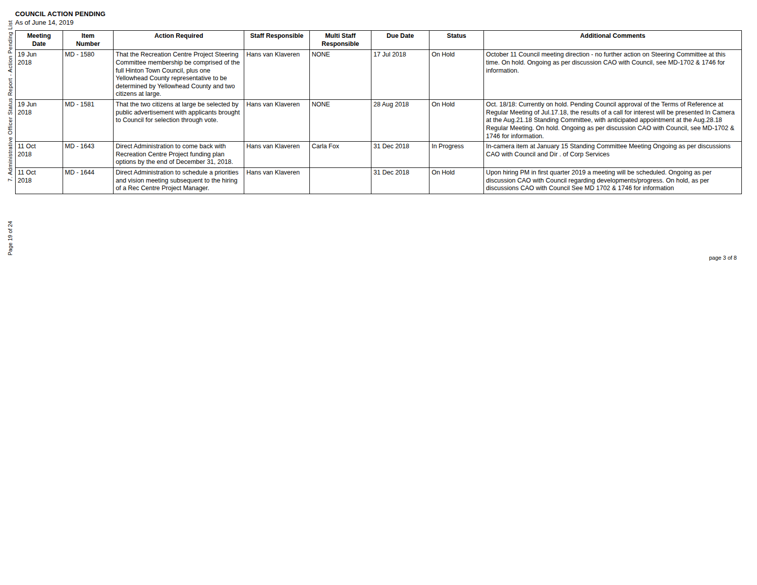7. Administrative Officer Status Report - Action Pending List
Page 19 of 24
COUNCIL ACTION PENDING
As of June 14, 2019
| Meeting Date | Item Number | Action Required | Staff Responsible | Multi Staff Responsible | Due Date | Status | Additional Comments |
| --- | --- | --- | --- | --- | --- | --- | --- |
| 19 Jun 2018 | MD - 1580 | That the Recreation Centre Project Steering Committee membership be comprised of the full Hinton Town Council, plus one Yellowhead County representative to be determined by Yellowhead County and two citizens at large. | Hans van Klaveren | NONE | 17 Jul 2018 | On Hold | October 11 Council meeting direction - no further action on Steering Committee at this time. On hold. Ongoing as per discussion CAO with Council, see MD-1702 & 1746 for information. |
| 19 Jun 2018 | MD - 1581 | That the two citizens at large be selected by public advertisement with applicants brought to Council for selection through vote. | Hans van Klaveren | NONE | 28 Aug 2018 | On Hold | Oct. 18/18: Currently on hold. Pending Council approval of the Terms of Reference at Regular Meeting of Jul.17.18, the results of a call for interest will be presented In Camera at the Aug.21.18 Standing Committee, with anticipated appointment at the Aug.28.18 Regular Meeting. On hold. Ongoing as per discussion CAO with Council, see MD-1702 & 1746 for information. |
| 11 Oct 2018 | MD - 1643 | Direct Administration to come back with Recreation Centre Project funding plan options by the end of December 31, 2018. | Hans van Klaveren | Carla Fox | 31 Dec 2018 | In Progress | In-camera item at January 15 Standing Committee Meeting Ongoing as per discussions CAO with Council and Dir . of Corp Services |
| 11 Oct 2018 | MD - 1644 | Direct Administration to schedule a priorities and vision meeting subsequent to the hiring of a Rec Centre Project Manager. | Hans van Klaveren | | 31 Dec 2018 | On Hold | Upon hiring PM in first quarter 2019 a meeting will be scheduled. Ongoing as per discussion CAO with Council regarding developments/progress. On hold, as per discussions CAO with Council See MD 1702 & 1746 for information |
page 3 of 8